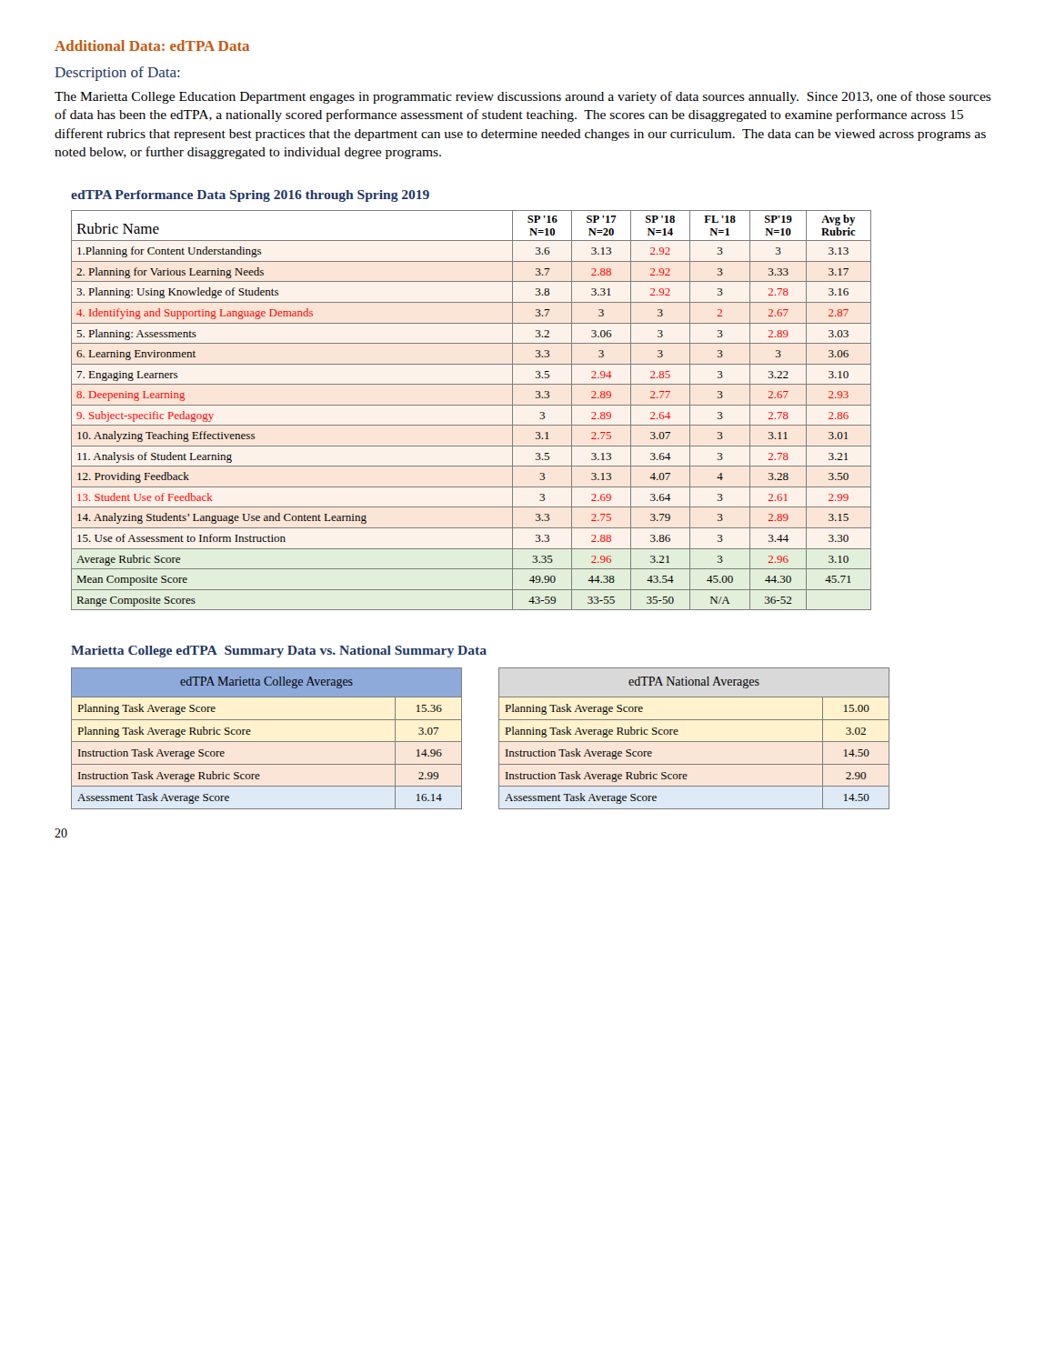Additional Data: edTPA Data
Description of Data:
The Marietta College Education Department engages in programmatic review discussions around a variety of data sources annually. Since 2013, one of those sources of data has been the edTPA, a nationally scored performance assessment of student teaching. The scores can be disaggregated to examine performance across 15 different rubrics that represent best practices that the department can use to determine needed changes in our curriculum. The data can be viewed across programs as noted below, or further disaggregated to individual degree programs.
edTPA Performance Data Spring 2016 through Spring 2019
| Rubric Name | SP '16 N=10 | SP '17 N=20 | SP '18 N=14 | FL '18 N=1 | SP'19 N=10 | Avg by Rubric |
| --- | --- | --- | --- | --- | --- | --- |
| 1.Planning for Content Understandings | 3.6 | 3.13 | 2.92 | 3 | 3 | 3.13 |
| 2. Planning for Various Learning Needs | 3.7 | 2.88 | 2.92 | 3 | 3.33 | 3.17 |
| 3. Planning: Using Knowledge of Students | 3.8 | 3.31 | 2.92 | 3 | 2.78 | 3.16 |
| 4. Identifying and Supporting Language Demands | 3.7 | 3 | 3 | 2 | 2.67 | 2.87 |
| 5. Planning: Assessments | 3.2 | 3.06 | 3 | 3 | 2.89 | 3.03 |
| 6. Learning Environment | 3.3 | 3 | 3 | 3 | 3 | 3.06 |
| 7. Engaging Learners | 3.5 | 2.94 | 2.85 | 3 | 3.22 | 3.10 |
| 8. Deepening Learning | 3.3 | 2.89 | 2.77 | 3 | 2.67 | 2.93 |
| 9. Subject-specific Pedagogy | 3 | 2.89 | 2.64 | 3 | 2.78 | 2.86 |
| 10. Analyzing Teaching Effectiveness | 3.1 | 2.75 | 3.07 | 3 | 3.11 | 3.01 |
| 11. Analysis of Student Learning | 3.5 | 3.13 | 3.64 | 3 | 2.78 | 3.21 |
| 12. Providing Feedback | 3 | 3.13 | 4.07 | 4 | 3.28 | 3.50 |
| 13. Student Use of Feedback | 3 | 2.69 | 3.64 | 3 | 2.61 | 2.99 |
| 14. Analyzing Students’ Language Use and Content Learning | 3.3 | 2.75 | 3.79 | 3 | 2.89 | 3.15 |
| 15. Use of Assessment to Inform Instruction | 3.3 | 2.88 | 3.86 | 3 | 3.44 | 3.30 |
| Average Rubric Score | 3.35 | 2.96 | 3.21 | 3 | 2.96 | 3.10 |
| Mean Composite Score | 49.90 | 44.38 | 43.54 | 45.00 | 44.30 | 45.71 |
| Range Composite Scores | 43-59 | 33-55 | 35-50 | N/A | 36-52 | |
Marietta College edTPA Summary Data vs. National Summary Data
| edTPA Marietta College Averages |
| --- |
| Planning Task Average Score | 15.36 |
| Planning Task Average Rubric Score | 3.07 |
| Instruction Task Average Score | 14.96 |
| Instruction Task Average Rubric Score | 2.99 |
| Assessment Task Average Score | 16.14 |
| edTPA National Averages |
| --- |
| Planning Task Average Score | 15.00 |
| Planning Task Average Rubric Score | 3.02 |
| Instruction Task Average Score | 14.50 |
| Instruction Task Average Rubric Score | 2.90 |
| Assessment Task Average Score | 14.50 |
20